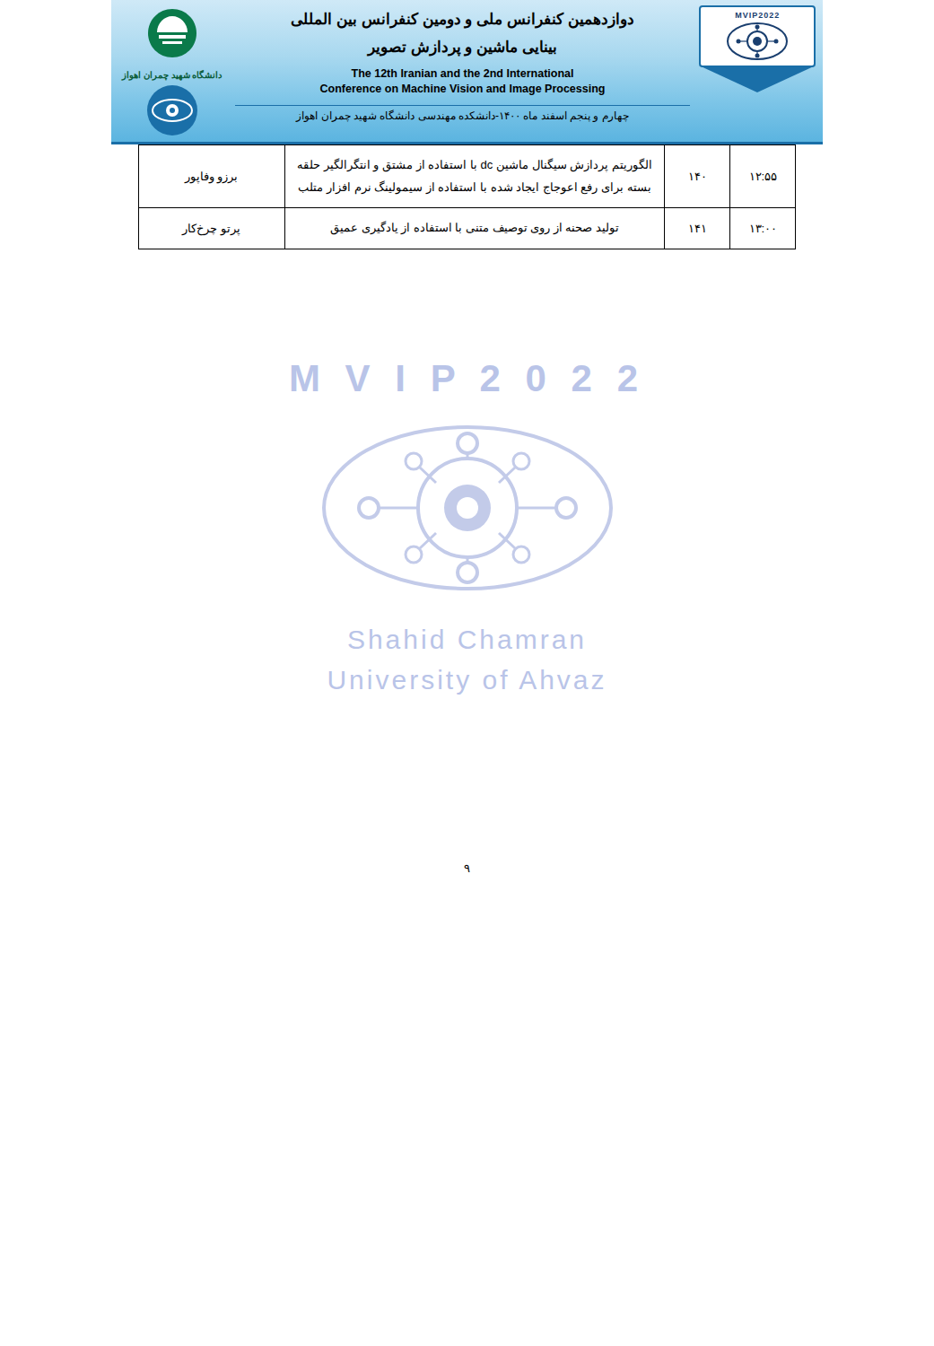MVIP2022
دوازدهمین کنفرانس ملی و دومین کنفرانس بین المللی
بینایی ماشین و پردازش تصویر
The 12th Iranian and the 2nd International
Conference on Machine Vision and Image Processing
چهارم و پنجم اسفند ماه ۱۴۰۰-دانشکده مهندسی دانشگاه شهید چمران اهواز
دانشگاه شهید چمران اهواز
| ۱۲:۵۵ | ۱۴۰ | الگوریتم پردازش سیگنال ماشین dc با استفاده از مشتق و انتگرالگیر حلقه بسته برای رفع اعوجاج ایجاد شده با استفاده از سیمولینگ نرم افزار متلب | برزو وفاپور |
| ۱۳:۰۰ | ۱۴۱ | تولید صحنه از روی توصیف متنی با استفاده از یادگیری عمیق | پرتو چرخ‌کار |
M V I P 2 0 2 2
Shahid Chamran
University of Ahvaz
۹